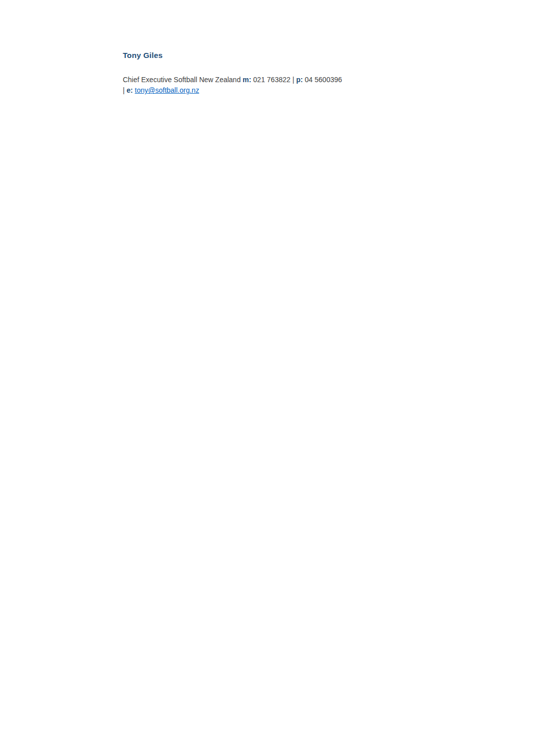Tony Giles
Chief Executive Softball New Zealand m: 021 763822 | p: 04 5600396 | e: tony@softball.org.nz